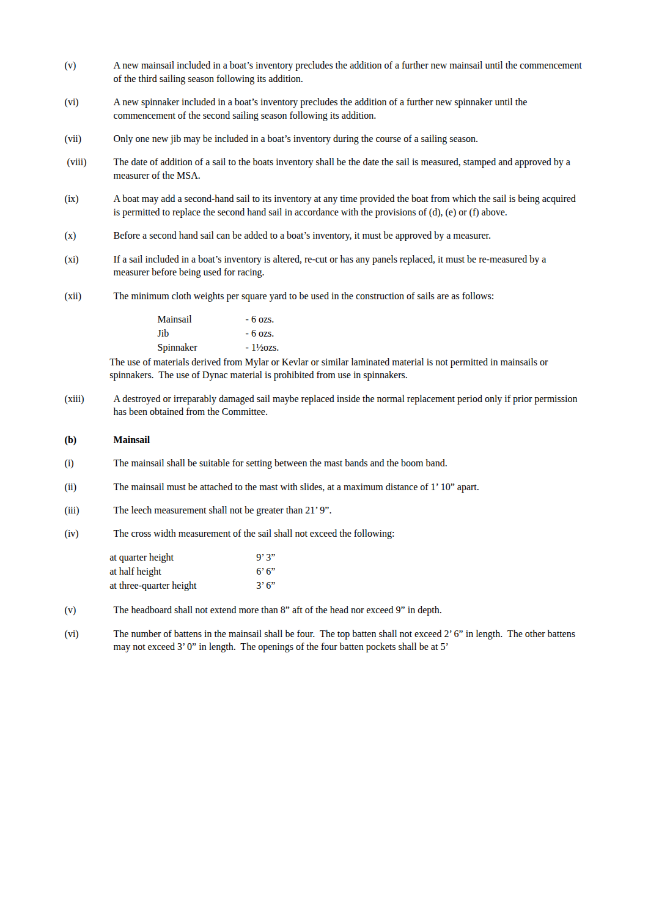(v)
A new mainsail included in a boat’s inventory precludes the addition of a further new mainsail until the commencement of the third sailing season following its addition.
(vi)
A new spinnaker included in a boat’s inventory precludes the addition of a further new spinnaker until the commencement of the second sailing season following its addition.
(vii)
Only one new jib may be included in a boat’s inventory during the course of a sailing season.
(viii)
The date of addition of a sail to the boats inventory shall be the date the sail is measured, stamped and approved by a measurer of the MSA.
(ix)
A boat may add a second-hand sail to its inventory at any time provided the boat from which the sail is being acquired is permitted to replace the second hand sail in accordance with the provisions of (d), (e) or (f) above.
(x)
Before a second hand sail can be added to a boat’s inventory, it must be approved by a measurer.
(xi)
If a sail included in a boat’s inventory is altered, re-cut or has any panels replaced, it must be re-measured by a measurer before being used for racing.
(xii)
The minimum cloth weights per square yard to be used in the construction of sails are as follows:
| Mainsail | - 6 ozs. |
| Jib | - 6 ozs. |
| Spinnaker | - 1½ozs. |
The use of materials derived from Mylar or Kevlar or similar laminated material is not permitted in mainsails or spinnakers. The use of Dynac material is prohibited from use in spinnakers.
(xiii)
A destroyed or irreparably damaged sail maybe replaced inside the normal replacement period only if prior permission has been obtained from the Committee.
(b)
Mainsail
(i)
The mainsail shall be suitable for setting between the mast bands and the boom band.
(ii)
The mainsail must be attached to the mast with slides, at a maximum distance of 1’ 10” apart.
(iii)
The leech measurement shall not be greater than 21’ 9”.
(iv)
The cross width measurement of the sail shall not exceed the following:
| at quarter height | 9’ 3” |
| at half height | 6’ 6” |
| at three-quarter height | 3’ 6” |
(v)
The headboard shall not extend more than 8” aft of the head nor exceed 9” in depth.
(vi)
The number of battens in the mainsail shall be four. The top batten shall not exceed 2’ 6” in length. The other battens may not exceed 3’ 0” in length. The openings of the four batten pockets shall be at 5’